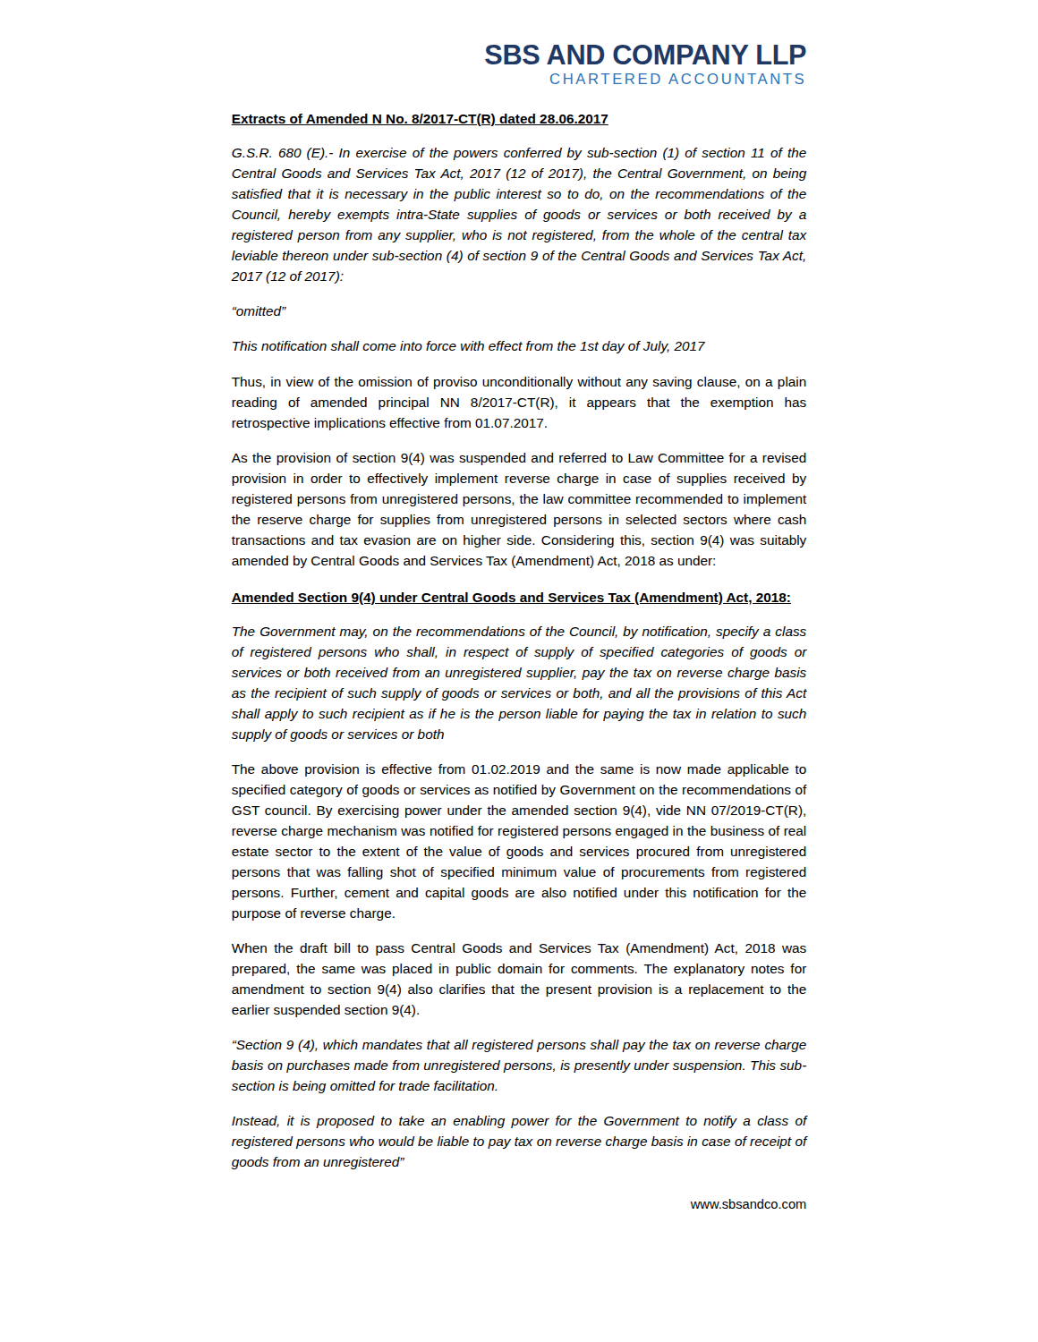SBS AND COMPANY LLP
CHARTERED ACCOUNTANTS
Extracts of Amended N No. 8/2017-CT(R) dated 28.06.2017
G.S.R. 680 (E).- In exercise of the powers conferred by sub-section (1) of section 11 of the Central Goods and Services Tax Act, 2017 (12 of 2017), the Central Government, on being satisfied that it is necessary in the public interest so to do, on the recommendations of the Council, hereby exempts intra-State supplies of goods or services or both received by a registered person from any supplier, who is not registered, from the whole of the central tax leviable thereon under sub-section (4) of section 9 of the Central Goods and Services Tax Act, 2017 (12 of 2017):
“omitted”
This notification shall come into force with effect from the 1st day of July, 2017
Thus, in view of the omission of proviso unconditionally without any saving clause, on a plain reading of amended principal NN 8/2017-CT(R), it appears that the exemption has retrospective implications effective from 01.07.2017.
As the provision of section 9(4) was suspended and referred to Law Committee for a revised provision in order to effectively implement reverse charge in case of supplies received by registered persons from unregistered persons, the law committee recommended to implement the reserve charge for supplies from unregistered persons in selected sectors where cash transactions and tax evasion are on higher side. Considering this, section 9(4) was suitably amended by Central Goods and Services Tax (Amendment) Act, 2018 as under:
Amended Section 9(4) under Central Goods and Services Tax (Amendment) Act, 2018:
The Government may, on the recommendations of the Council, by notification, specify a class of registered persons who shall, in respect of supply of specified categories of goods or services or both received from an unregistered supplier, pay the tax on reverse charge basis as the recipient of such supply of goods or services or both, and all the provisions of this Act shall apply to such recipient as if he is the person liable for paying the tax in relation to such supply of goods or services or both
The above provision is effective from 01.02.2019 and the same is now made applicable to specified category of goods or services as notified by Government on the recommendations of GST council. By exercising power under the amended section 9(4), vide NN 07/2019-CT(R), reverse charge mechanism was notified for registered persons engaged in the business of real estate sector to the extent of the value of goods and services procured from unregistered persons that was falling shot of specified minimum value of procurements from registered persons. Further, cement and capital goods are also notified under this notification for the purpose of reverse charge.
When the draft bill to pass Central Goods and Services Tax (Amendment) Act, 2018 was prepared, the same was placed in public domain for comments. The explanatory notes for amendment to section 9(4) also clarifies that the present provision is a replacement to the earlier suspended section 9(4).
“Section 9 (4), which mandates that all registered persons shall pay the tax on reverse charge basis on purchases made from unregistered persons, is presently under suspension. This sub-section is being omitted for trade facilitation.
Instead, it is proposed to take an enabling power for the Government to notify a class of registered persons who would be liable to pay tax on reverse charge basis in case of receipt of goods from an unregistered”
www.sbsandco.com